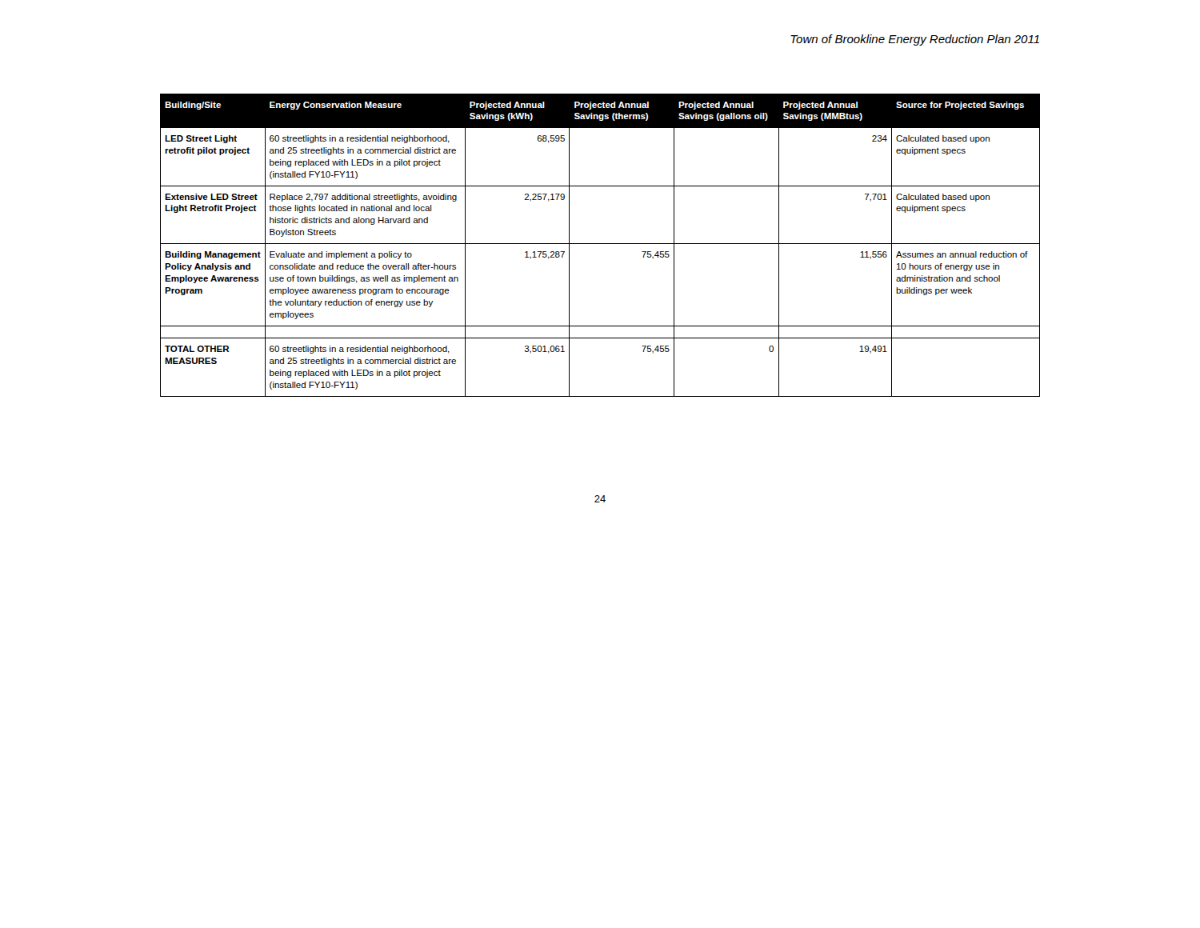Town of Brookline Energy Reduction Plan 2011
| Building/Site | Energy Conservation Measure | Projected Annual Savings (kWh) | Projected Annual Savings (therms) | Projected Annual Savings (gallons oil) | Projected Annual Savings (MMBtus) | Source for Projected Savings |
| --- | --- | --- | --- | --- | --- | --- |
| LED Street Light retrofit pilot project | 60 streetlights in a residential neighborhood, and 25 streetlights in a commercial district are being replaced with LEDs in a pilot project (installed FY10-FY11) | 68,595 | | | 234 | Calculated based upon equipment specs |
| Extensive LED Street Light Retrofit Project | Replace 2,797 additional streetlights, avoiding those lights located in national and local historic districts and along Harvard and Boylston Streets | 2,257,179 | | | 7,701 | Calculated based upon equipment specs |
| Building Management Policy Analysis and Employee Awareness Program | Evaluate and implement a policy to consolidate and reduce the overall after-hours use of town buildings, as well as implement an employee awareness program to encourage the voluntary reduction of energy use by employees | 1,175,287 | 75,455 | | 11,556 | Assumes an annual reduction of 10 hours of energy use in administration and school buildings per week |
| TOTAL OTHER MEASURES | 60 streetlights in a residential neighborhood, and 25 streetlights in a commercial district are being replaced with LEDs in a pilot project (installed FY10-FY11) | 3,501,061 | 75,455 | 0 | 19,491 | |
24